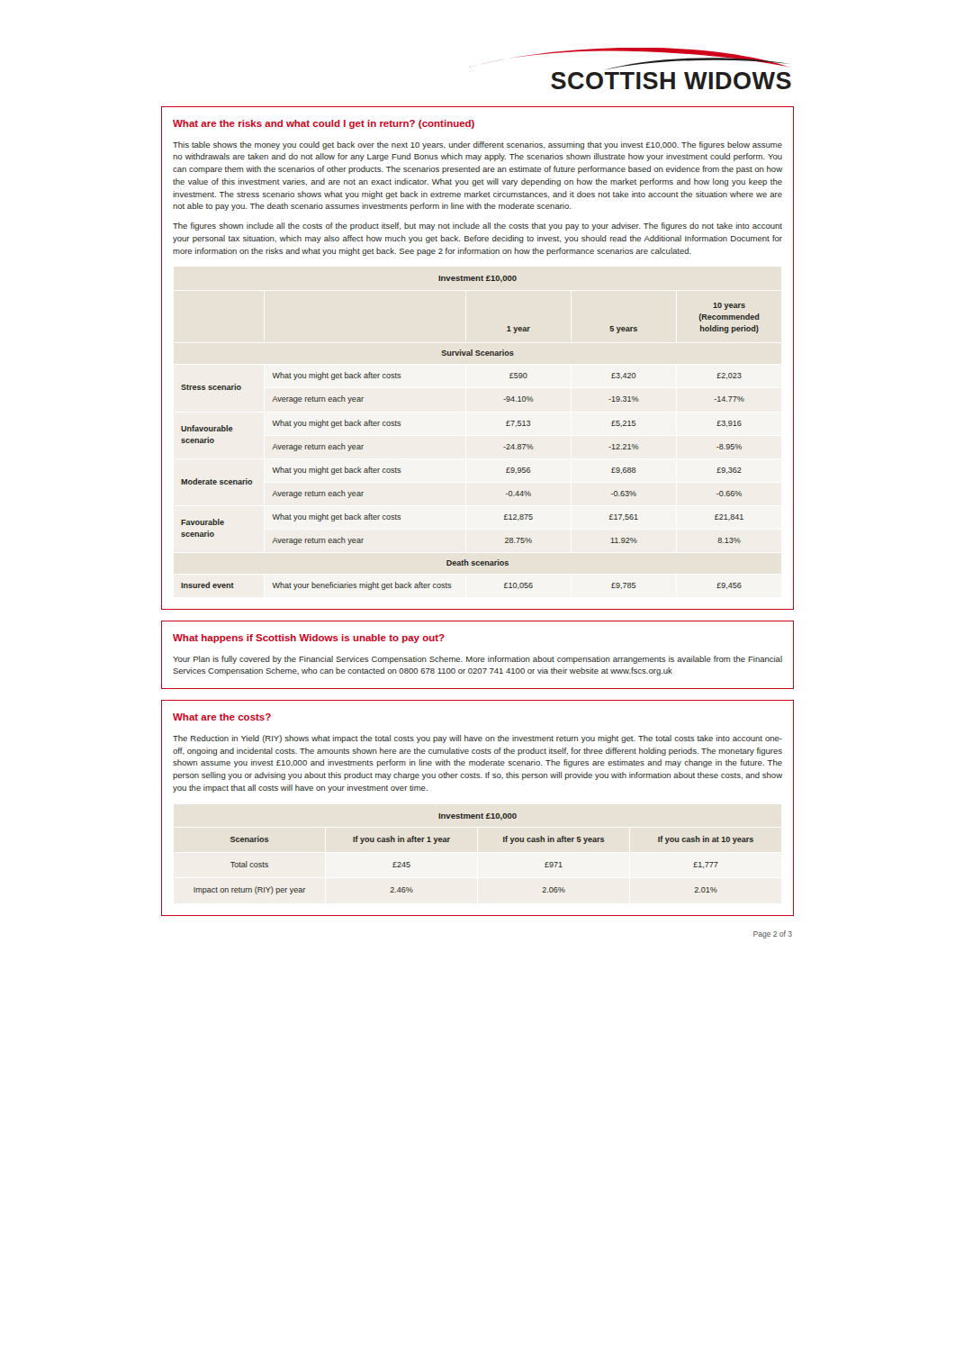SCOTTISH WIDOWS
What are the risks and what could I get in return? (continued)
This table shows the money you could get back over the next 10 years, under different scenarios, assuming that you invest £10,000. The figures below assume no withdrawals are taken and do not allow for any Large Fund Bonus which may apply. The scenarios shown illustrate how your investment could perform. You can compare them with the scenarios of other products. The scenarios presented are an estimate of future performance based on evidence from the past on how the value of this investment varies, and are not an exact indicator. What you get will vary depending on how the market performs and how long you keep the investment. The stress scenario shows what you might get back in extreme market circumstances, and it does not take into account the situation where we are not able to pay you. The death scenario assumes investments perform in line with the moderate scenario.
The figures shown include all the costs of the product itself, but may not include all the costs that you pay to your adviser. The figures do not take into account your personal tax situation, which may also affect how much you get back. Before deciding to invest, you should read the Additional Information Document for more information on the risks and what you might get back. See page 2 for information on how the performance scenarios are calculated.
| Investment £10,000 |
| | | 1 year | 5 years | 10 years (Recommended holding period) |
| Survival Scenarios |
| Stress scenario | What you might get back after costs | £590 | £3,420 | £2,023 |
| Average return each year | -94.10% | -19.31% | -14.77% |
| Unfavourable scenario | What you might get back after costs | £7,513 | £5,215 | £3,916 |
| Average return each year | -24.87% | -12.21% | -8.95% |
| Moderate scenario | What you might get back after costs | £9,956 | £9,688 | £9,362 |
| Average return each year | -0.44% | -0.63% | -0.66% |
| Favourable scenario | What you might get back after costs | £12,875 | £17,561 | £21,841 |
| Average return each year | 28.75% | 11.92% | 8.13% |
| Death scenarios |
| Insured event | What your beneficiaries might get back after costs | £10,056 | £9,785 | £9,456 |
What happens if Scottish Widows is unable to pay out?
Your Plan is fully covered by the Financial Services Compensation Scheme. More information about compensation arrangements is available from the Financial Services Compensation Scheme, who can be contacted on 0800 678 1100 or 0207 741 4100 or via their website at www.fscs.org.uk
What are the costs?
The Reduction in Yield (RIY) shows what impact the total costs you pay will have on the investment return you might get. The total costs take into account one-off, ongoing and incidental costs. The amounts shown here are the cumulative costs of the product itself, for three different holding periods. The monetary figures shown assume you invest £10,000 and investments perform in line with the moderate scenario. The figures are estimates and may change in the future. The person selling you or advising you about this product may charge you other costs. If so, this person will provide you with information about these costs, and show you the impact that all costs will have on your investment over time.
| Investment £10,000 |
| Scenarios | If you cash in after 1 year | If you cash in after 5 years | If you cash in at 10 years |
| Total costs | £245 | £971 | £1,777 |
| Impact on return (RIY) per year | 2.46% | 2.06% | 2.01% |
Page 2 of 3